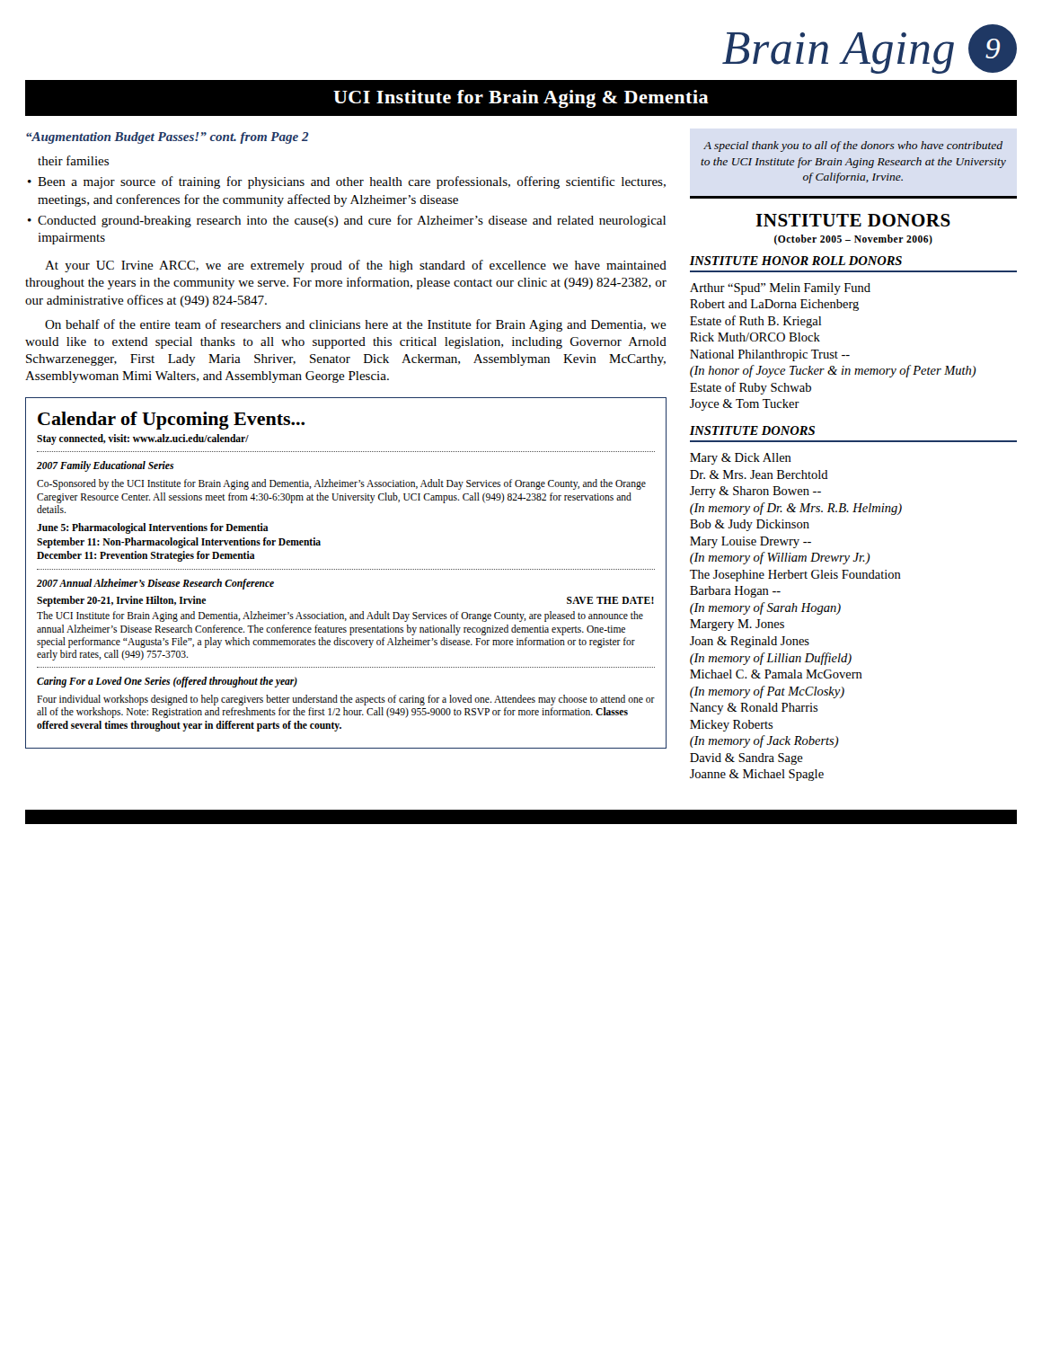Brain Aging
9
UCI Institute for Brain Aging & Dementia
“Augmentation Budget Passes!” cont. from Page 2
their families
Been a major source of training for physicians and other health care professionals, offering scientific lectures, meetings, and conferences for the community affected by Alzheimer’s disease
Conducted ground-breaking research into the cause(s) and cure for Alzheimer’s disease and related neurological impairments
At your UC Irvine ARCC, we are extremely proud of the high standard of excellence we have maintained throughout the years in the community we serve. For more information, please contact our clinic at (949) 824-2382, or our administrative offices at (949) 824-5847.
On behalf of the entire team of researchers and clinicians here at the Institute for Brain Aging and Dementia, we would like to extend special thanks to all who supported this critical legislation, including Governor Arnold Schwarzenegger, First Lady Maria Shriver, Senator Dick Ackerman, Assemblyman Kevin McCarthy, Assemblywoman Mimi Walters, and Assemblyman George Plescia.
Calendar of Upcoming Events...
Stay connected, visit: www.alz.uci.edu/calendar/
2007 Family Educational Series
Co-Sponsored by the UCI Institute for Brain Aging and Dementia, Alzheimer’s Association, Adult Day Services of Orange County, and the Orange Caregiver Resource Center. All sessions meet from 4:30-6:30pm at the University Club, UCI Campus. Call (949) 824-2382 for reservations and details.
June 5: Pharmacological Interventions for Dementia
September 11: Non-Pharmacological Interventions for Dementia
December 11: Prevention Strategies for Dementia
2007 Annual Alzheimer’s Disease Research Conference
September 20-21, Irvine Hilton, Irvine SAVE THE DATE!
The UCI Institute for Brain Aging and Dementia, Alzheimer’s Association, and Adult Day Services of Orange County, are pleased to announce the annual Alzheimer’s Disease Research Conference. The conference features presentations by nationally recognized dementia experts. One-time special performance “Augusta’s File”, a play which commemorates the discovery of Alzheimer’s disease. For more information or to register for early bird rates, call (949) 757-3703.
Caring For a Loved One Series (offered throughout the year)
Four individual workshops designed to help caregivers better understand the aspects of caring for a loved one. Attendees may choose to attend one or all of the workshops. Note: Registration and refreshments for the first 1/2 hour. Call (949) 955-9000 to RSVP or for more information. Classes offered several times throughout year in different parts of the county.
A special thank you to all of the donors who have contributed to the UCI Institute for Brain Aging Research at the University of California, Irvine.
INSTITUTE DONORS
(October 2005 – November 2006)
INSTITUTE HONOR ROLL DONORS
Arthur “Spud” Melin Family Fund
Robert and LaDorna Eichenberg
Estate of Ruth B. Kriegal
Rick Muth/ORCO Block
National Philanthropic Trust --
(In honor of Joyce Tucker & in memory of Peter Muth)
Estate of Ruby Schwab
Joyce & Tom Tucker
INSTITUTE DONORS
Mary & Dick Allen
Dr. & Mrs. Jean Berchtold
Jerry & Sharon Bowen --
(In memory of Dr. & Mrs. R.B. Helming)
Bob & Judy Dickinson
Mary Louise Drewry --
(In memory of William Drewry Jr.)
The Josephine Herbert Gleis Foundation
Barbara Hogan --
(In memory of Sarah Hogan)
Margery M. Jones
Joan & Reginald Jones
(In memory of Lillian Duffield)
Michael C. & Pamala McGovern
(In memory of Pat McClosky)
Nancy & Ronald Pharris
Mickey Roberts
(In memory of Jack Roberts)
David & Sandra Sage
Joanne & Michael Spagle